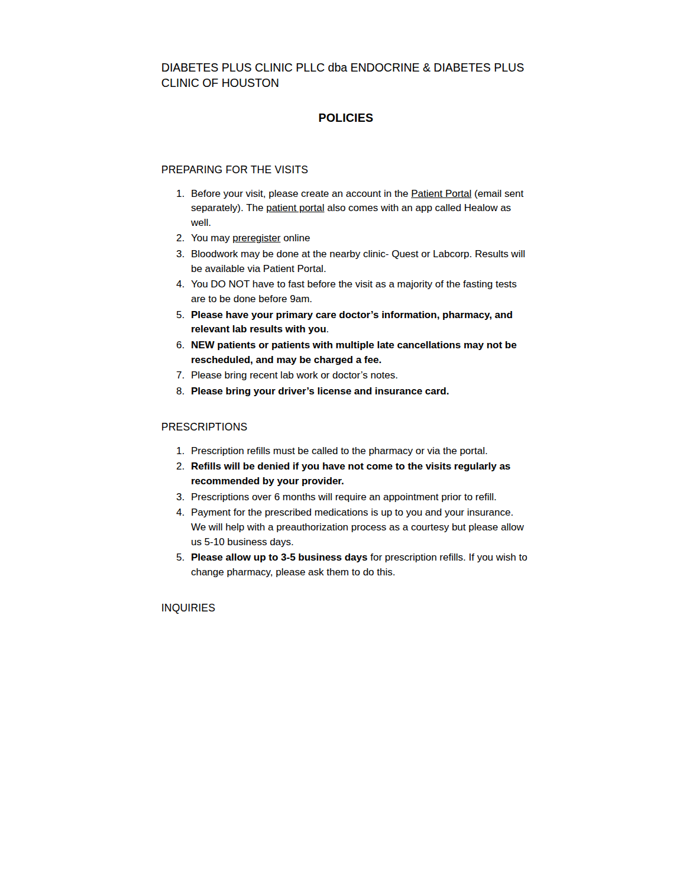DIABETES PLUS CLINIC PLLC dba ENDOCRINE & DIABETES PLUS CLINIC OF HOUSTON
POLICIES
PREPARING FOR THE VISITS
Before your visit, please create an account in the Patient Portal (email sent separately). The patient portal also comes with an app called Healow as well.
You may preregister online
Bloodwork may be done at the nearby clinic- Quest or Labcorp. Results will be available via Patient Portal.
You DO NOT have to fast before the visit as a majority of the fasting tests are to be done before 9am.
Please have your primary care doctor’s information, pharmacy, and relevant lab results with you.
NEW patients or patients with multiple late cancellations may not be rescheduled, and may be charged a fee.
Please bring recent lab work or doctor’s notes.
Please bring your driver’s license and insurance card.
PRESCRIPTIONS
Prescription refills must be called to the pharmacy or via the portal.
Refills will be denied if you have not come to the visits regularly as recommended by your provider.
Prescriptions over 6 months will require an appointment prior to refill.
Payment for the prescribed medications is up to you and your insurance. We will help with a preauthorization process as a courtesy but please allow us 5-10 business days.
Please allow up to 3-5 business days for prescription refills. If you wish to change pharmacy, please ask them to do this.
INQUIRIES